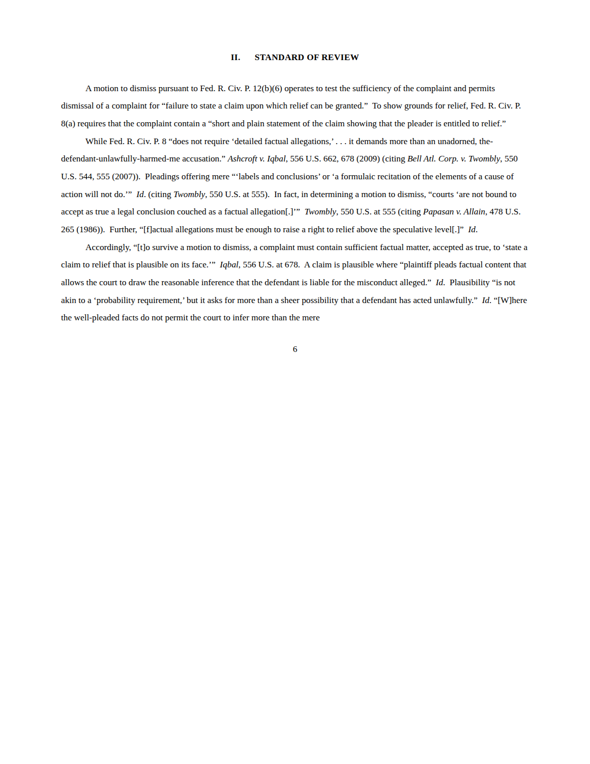II. STANDARD OF REVIEW
A motion to dismiss pursuant to Fed. R. Civ. P. 12(b)(6) operates to test the sufficiency of the complaint and permits dismissal of a complaint for “failure to state a claim upon which relief can be granted.” To show grounds for relief, Fed. R. Civ. P. 8(a) requires that the complaint contain a “short and plain statement of the claim showing that the pleader is entitled to relief.”
While Fed. R. Civ. P. 8 “does not require ‘detailed factual allegations,’ . . . it demands more than an unadorned, the-defendant-unlawfully-harmed-me accusation.” Ashcroft v. Iqbal, 556 U.S. 662, 678 (2009) (citing Bell Atl. Corp. v. Twombly, 550 U.S. 544, 555 (2007)). Pleadings offering mere “‘labels and conclusions’ or ‘a formulaic recitation of the elements of a cause of action will not do.’” Id. (citing Twombly, 550 U.S. at 555). In fact, in determining a motion to dismiss, “courts ‘are not bound to accept as true a legal conclusion couched as a factual allegation[.]’” Twombly, 550 U.S. at 555 (citing Papasan v. Allain, 478 U.S. 265 (1986)). Further, “[f]actual allegations must be enough to raise a right to relief above the speculative level[.]” Id.
Accordingly, “[t]o survive a motion to dismiss, a complaint must contain sufficient factual matter, accepted as true, to ‘state a claim to relief that is plausible on its face.’” Iqbal, 556 U.S. at 678. A claim is plausible where “plaintiff pleads factual content that allows the court to draw the reasonable inference that the defendant is liable for the misconduct alleged.” Id. Plausibility “is not akin to a ‘probability requirement,’ but it asks for more than a sheer possibility that a defendant has acted unlawfully.” Id. “[W]here the well-pleaded facts do not permit the court to infer more than the mere
6